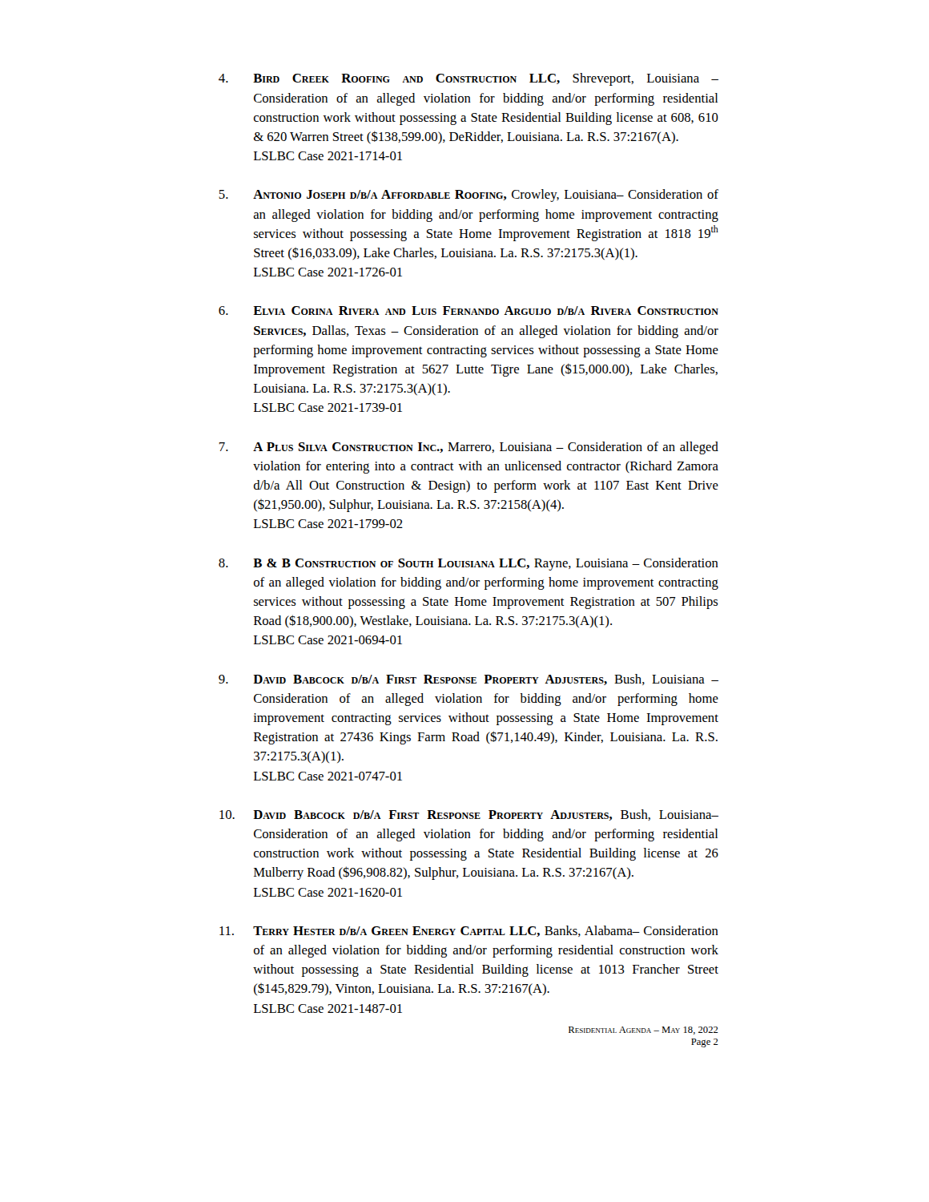4. Bird Creek Roofing and Construction LLC, Shreveport, Louisiana – Consideration of an alleged violation for bidding and/or performing residential construction work without possessing a State Residential Building license at 608, 610 & 620 Warren Street ($138,599.00), DeRidder, Louisiana. La. R.S. 37:2167(A). LSLBC Case 2021-1714-01
5. Antonio Joseph d/b/a Affordable Roofing, Crowley, Louisiana– Consideration of an alleged violation for bidding and/or performing home improvement contracting services without possessing a State Home Improvement Registration at 1818 19th Street ($16,033.09), Lake Charles, Louisiana. La. R.S. 37:2175.3(A)(1). LSLBC Case 2021-1726-01
6. Elvia Corina Rivera and Luis Fernando Arguijo d/b/a Rivera Construction Services, Dallas, Texas – Consideration of an alleged violation for bidding and/or performing home improvement contracting services without possessing a State Home Improvement Registration at 5627 Lutte Tigre Lane ($15,000.00), Lake Charles, Louisiana. La. R.S. 37:2175.3(A)(1). LSLBC Case 2021-1739-01
7. A Plus Silva Construction Inc., Marrero, Louisiana – Consideration of an alleged violation for entering into a contract with an unlicensed contractor (Richard Zamora d/b/a All Out Construction & Design) to perform work at 1107 East Kent Drive ($21,950.00), Sulphur, Louisiana. La. R.S. 37:2158(A)(4). LSLBC Case 2021-1799-02
8. B & B Construction of South Louisiana LLC, Rayne, Louisiana – Consideration of an alleged violation for bidding and/or performing home improvement contracting services without possessing a State Home Improvement Registration at 507 Philips Road ($18,900.00), Westlake, Louisiana. La. R.S. 37:2175.3(A)(1). LSLBC Case 2021-0694-01
9. David Babcock d/b/a First Response Property Adjusters, Bush, Louisiana – Consideration of an alleged violation for bidding and/or performing home improvement contracting services without possessing a State Home Improvement Registration at 27436 Kings Farm Road ($71,140.49), Kinder, Louisiana. La. R.S. 37:2175.3(A)(1). LSLBC Case 2021-0747-01
10. David Babcock d/b/a First Response Property Adjusters, Bush, Louisiana– Consideration of an alleged violation for bidding and/or performing residential construction work without possessing a State Residential Building license at 26 Mulberry Road ($96,908.82), Sulphur, Louisiana. La. R.S. 37:2167(A). LSLBC Case 2021-1620-01
11. Terry Hester d/b/a Green Energy Capital LLC, Banks, Alabama– Consideration of an alleged violation for bidding and/or performing residential construction work without possessing a State Residential Building license at 1013 Francher Street ($145,829.79), Vinton, Louisiana. La. R.S. 37:2167(A). LSLBC Case 2021-1487-01
Residential Agenda – May 18, 2022
Page 2